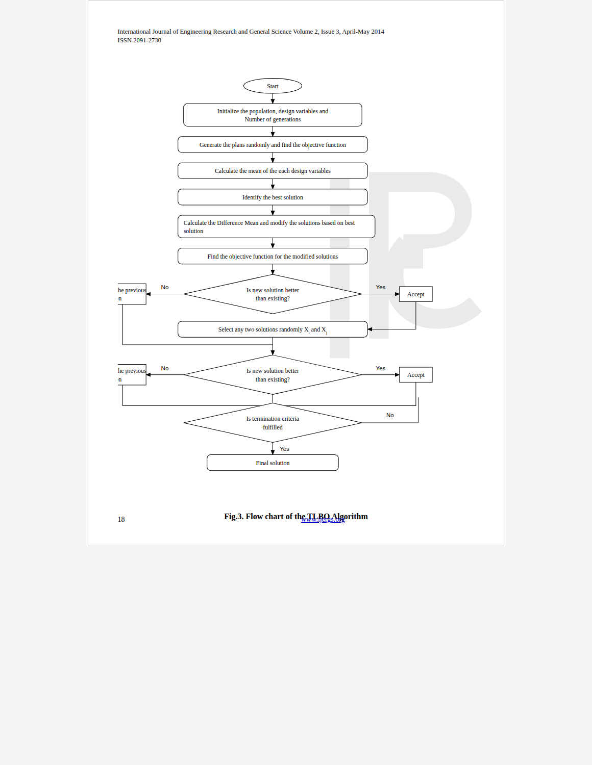International Journal of Engineering Research and General Science Volume 2, Issue 3, April-May 2014
ISSN 2091-2730
Start Initialize the population, design variables and Number of generations Generate the plans randomly and find the objective function Calculate the mean of the each design variables Identify the best solution Calculate the Difference Mean and modify the solutions based on best solution Find the objective function for the modified solutions Is new solution better than existing? No Keep the previous solution Yes Accept Select any two solutions randomly Xi and Xj Is new solution better than existing? No Keep the previous solution Yes Accept
Is termination criteria fulfilled No Yes Final solution
Fig.3. Flow chart of the TLBO Algorithm
18 www.ijergs.org